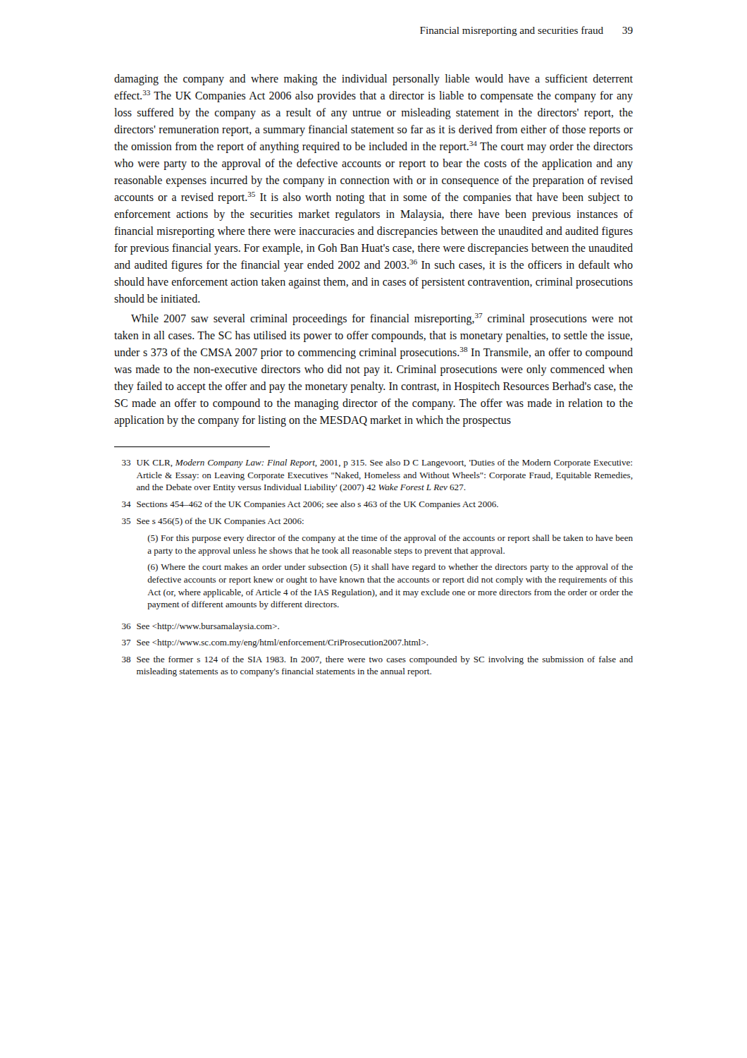Financial misreporting and securities fraud 39
damaging the company and where making the individual personally liable would have a sufficient deterrent effect.33 The UK Companies Act 2006 also provides that a director is liable to compensate the company for any loss suffered by the company as a result of any untrue or misleading statement in the directors' report, the directors' remuneration report, a summary financial statement so far as it is derived from either of those reports or the omission from the report of anything required to be included in the report.34 The court may order the directors who were party to the approval of the defective accounts or report to bear the costs of the application and any reasonable expenses incurred by the company in connection with or in consequence of the preparation of revised accounts or a revised report.35 It is also worth noting that in some of the companies that have been subject to enforcement actions by the securities market regulators in Malaysia, there have been previous instances of financial misreporting where there were inaccuracies and discrepancies between the unaudited and audited figures for previous financial years. For example, in Goh Ban Huat's case, there were discrepancies between the unaudited and audited figures for the financial year ended 2002 and 2003.36 In such cases, it is the officers in default who should have enforcement action taken against them, and in cases of persistent contravention, criminal prosecutions should be initiated.
While 2007 saw several criminal proceedings for financial misreporting,37 criminal prosecutions were not taken in all cases. The SC has utilised its power to offer compounds, that is monetary penalties, to settle the issue, under s 373 of the CMSA 2007 prior to commencing criminal prosecutions.38 In Transmile, an offer to compound was made to the non-executive directors who did not pay it. Criminal prosecutions were only commenced when they failed to accept the offer and pay the monetary penalty. In contrast, in Hospitech Resources Berhad's case, the SC made an offer to compound to the managing director of the company. The offer was made in relation to the application by the company for listing on the MESDAQ market in which the prospectus
33 UK CLR, Modern Company Law: Final Report, 2001, p 315. See also D C Langevoort, 'Duties of the Modern Corporate Executive: Article & Essay: on Leaving Corporate Executives "Naked, Homeless and Without Wheels": Corporate Fraud, Equitable Remedies, and the Debate over Entity versus Individual Liability' (2007) 42 Wake Forest L Rev 627.
34 Sections 454–462 of the UK Companies Act 2006; see also s 463 of the UK Companies Act 2006.
35 See s 456(5) of the UK Companies Act 2006:
(5) For this purpose every director of the company at the time of the approval of the accounts or report shall be taken to have been a party to the approval unless he shows that he took all reasonable steps to prevent that approval.
(6) Where the court makes an order under subsection (5) it shall have regard to whether the directors party to the approval of the defective accounts or report knew or ought to have known that the accounts or report did not comply with the requirements of this Act (or, where applicable, of Article 4 of the IAS Regulation), and it may exclude one or more directors from the order or order the payment of different amounts by different directors.
36 See <http://www.bursamalaysia.com>.
37 See <http://www.sc.com.my/eng/html/enforcement/CriProsecution2007.html>.
38 See the former s 124 of the SIA 1983. In 2007, there were two cases compounded by SC involving the submission of false and misleading statements as to company's financial statements in the annual report.